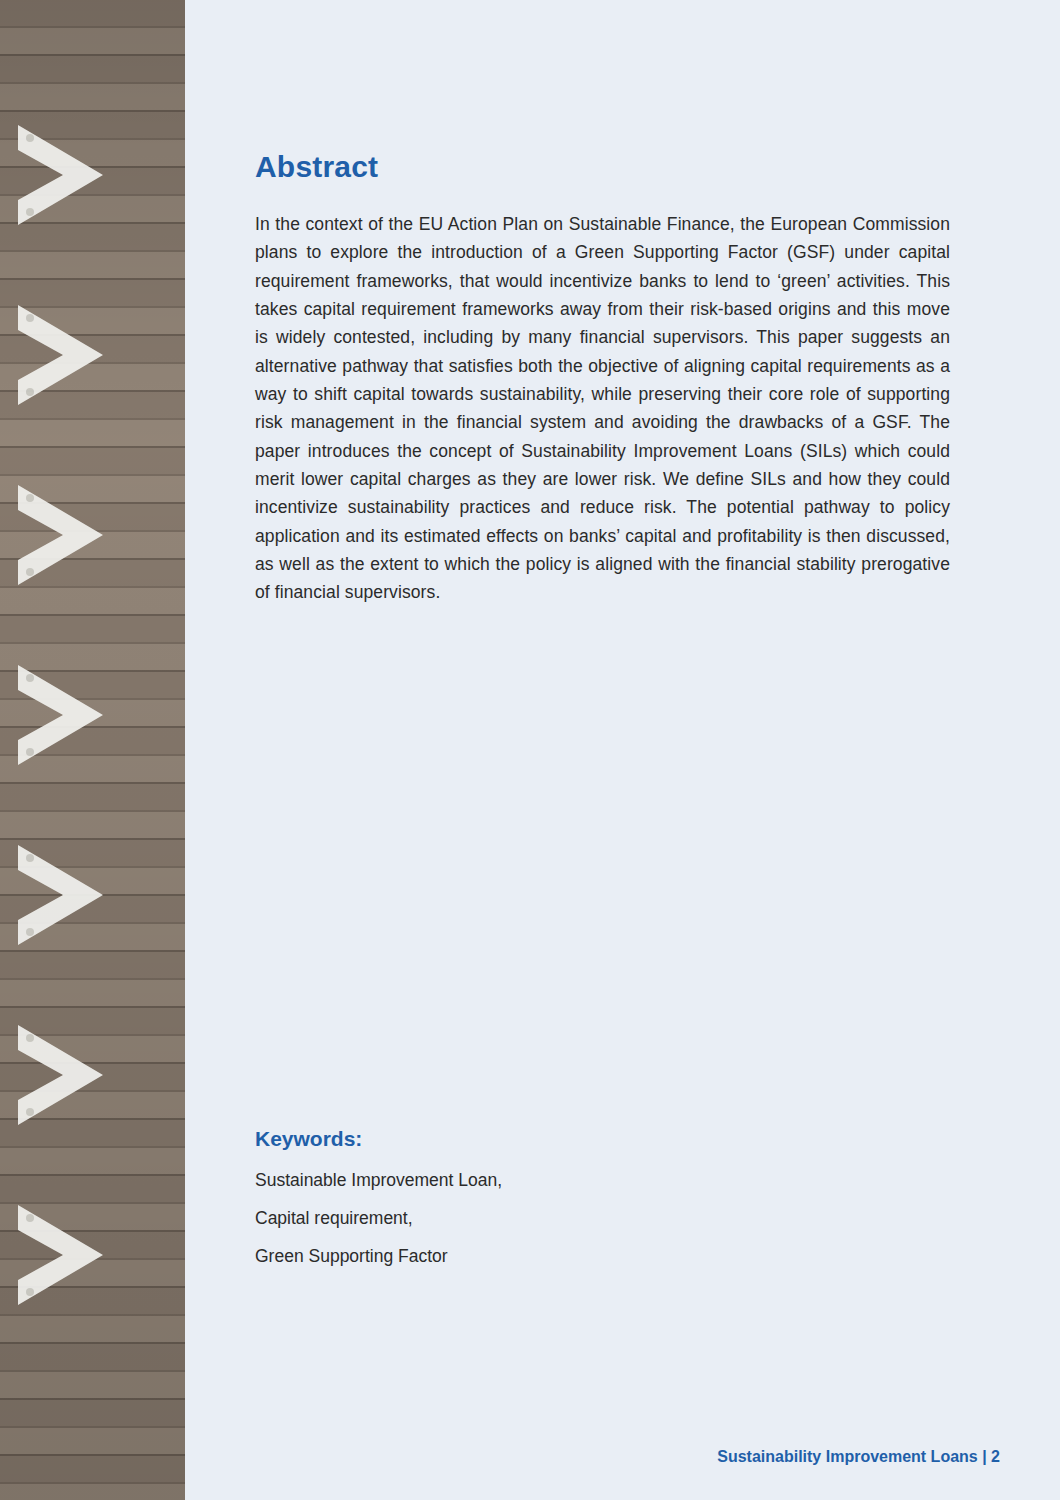Abstract
In the context of the EU Action Plan on Sustainable Finance, the European Commission plans to explore the introduction of a Green Supporting Factor (GSF) under capital requirement frameworks, that would incentivize banks to lend to ‘green’ activities. This takes capital requirement frameworks away from their risk-based origins and this move is widely contested, including by many financial supervisors. This paper suggests an alternative pathway that satisfies both the objective of aligning capital requirements as a way to shift capital towards sustainability, while preserving their core role of supporting risk management in the financial system and avoiding the drawbacks of a GSF. The paper introduces the concept of Sustainability Improvement Loans (SILs) which could merit lower capital charges as they are lower risk. We define SILs and how they could incentivize sustainability practices and reduce risk. The potential pathway to policy application and its estimated effects on banks’ capital and profitability is then discussed, as well as the extent to which the policy is aligned with the financial stability prerogative of financial supervisors.
Keywords:
Sustainable Improvement Loan,
Capital requirement,
Green Supporting Factor
Sustainability Improvement Loans | 2